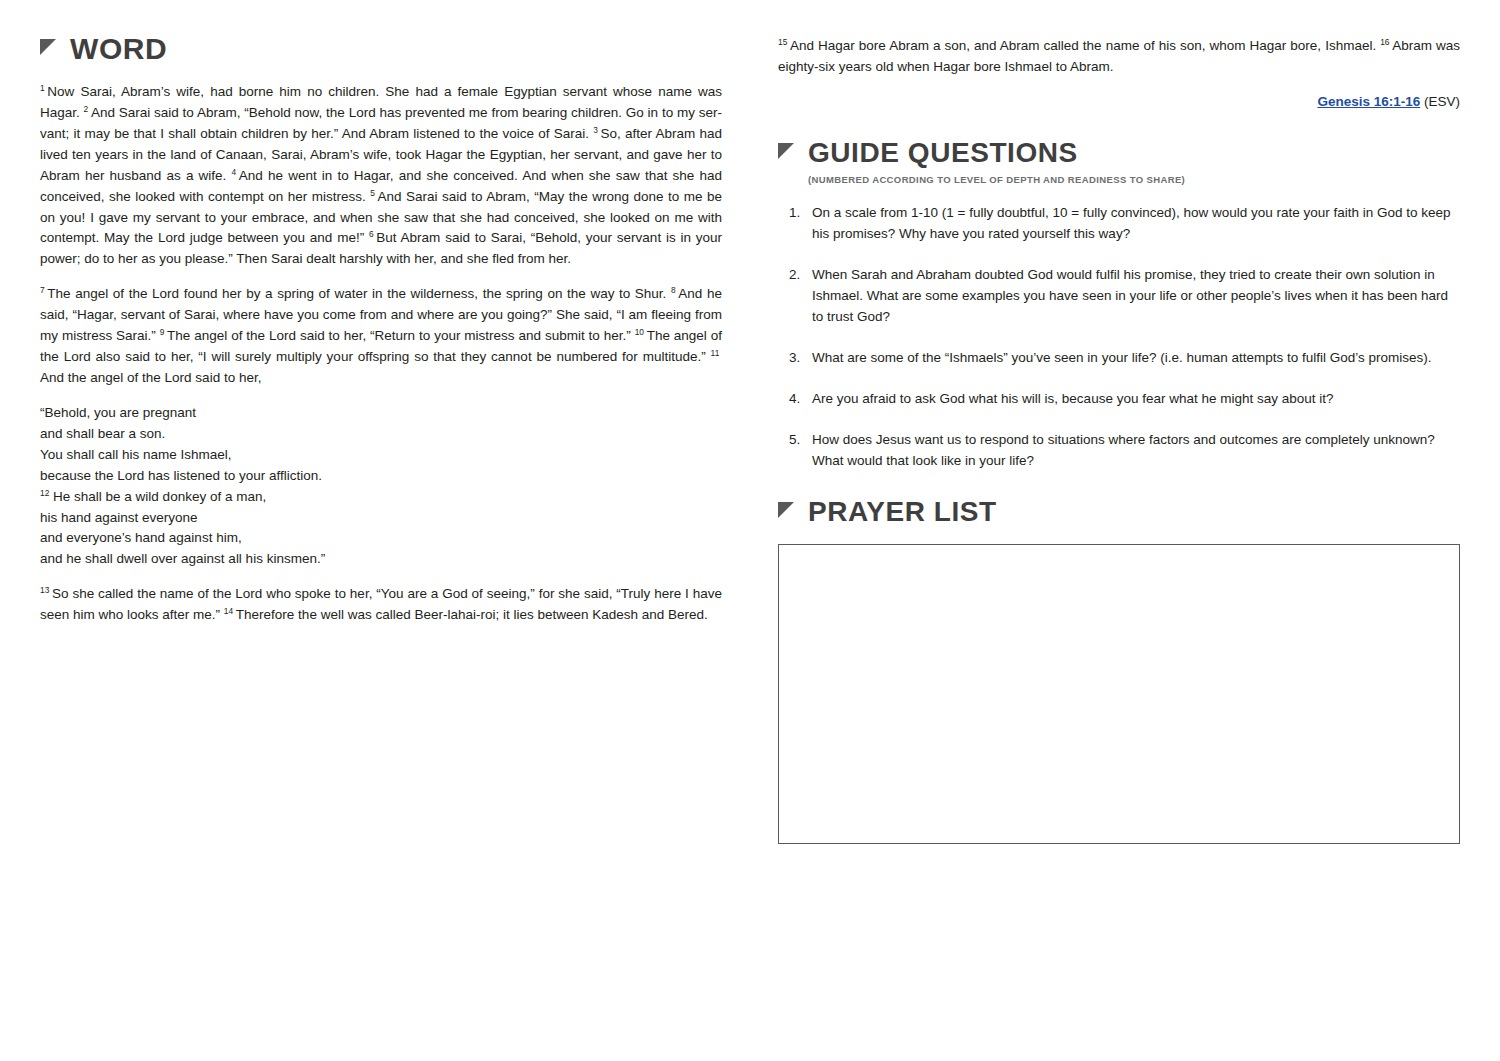WORD
1 Now Sarai, Abram’s wife, had borne him no children. She had a female Egyptian servant whose name was Hagar. 2 And Sarai said to Abram, “Behold now, the Lord has prevented me from bearing children. Go in to my servant; it may be that I shall obtain children by her.” And Abram listened to the voice of Sarai. 3 So, after Abram had lived ten years in the land of Canaan, Sarai, Abram’s wife, took Hagar the Egyptian, her servant, and gave her to Abram her husband as a wife. 4 And he went in to Hagar, and she conceived. And when she saw that she had conceived, she looked with contempt on her mistress. 5 And Sarai said to Abram, “May the wrong done to me be on you! I gave my servant to your embrace, and when she saw that she had conceived, she looked on me with contempt. May the Lord judge between you and me!” 6 But Abram said to Sarai, “Behold, your servant is in your power; do to her as you please.” Then Sarai dealt harshly with her, and she fled from her.
7 The angel of the Lord found her by a spring of water in the wilderness, the spring on the way to Shur. 8 And he said, “Hagar, servant of Sarai, where have you come from and where are you going?” She said, “I am fleeing from my mistress Sarai.” 9 The angel of the Lord said to her, “Return to your mistress and submit to her.” 10 The angel of the Lord also said to her, “I will surely multiply your offspring so that they cannot be numbered for multitude.” 11 And the angel of the Lord said to her,
“Behold, you are pregnant
and shall bear a son.
You shall call his name Ishmael,
because the Lord has listened to your affliction.
12 He shall be a wild donkey of a man,
his hand against everyone
and everyone’s hand against him,
and he shall dwell over against all his kinsmen.”
13 So she called the name of the Lord who spoke to her, “You are a God of seeing,” for she said, “Truly here I have seen him who looks after me.” 14 Therefore the well was called Beer-lahai-roi; it lies between Kadesh and Bered.
15 And Hagar bore Abram a son, and Abram called the name of his son, whom Hagar bore, Ishmael. 16 Abram was eighty-six years old when Hagar bore Ishmael to Abram.
Genesis 16:1-16 (ESV)
GUIDE QUESTIONS
(Numbered according to level of depth and readiness to share)
On a scale from 1-10 (1 = fully doubtful, 10 = fully convinced), how would you rate your faith in God to keep his promises? Why have you rated yourself this way?
When Sarah and Abraham doubted God would fulfil his promise, they tried to create their own solution in Ishmael. What are some examples you have seen in your life or other people’s lives when it has been hard to trust God?
What are some of the “Ishmaels” you’ve seen in your life? (i.e. human attempts to fulfil God’s promises).
Are you afraid to ask God what his will is, because you fear what he might say about it?
How does Jesus want us to respond to situations where factors and outcomes are completely unknown? What would that look like in your life?
PRAYER LIST